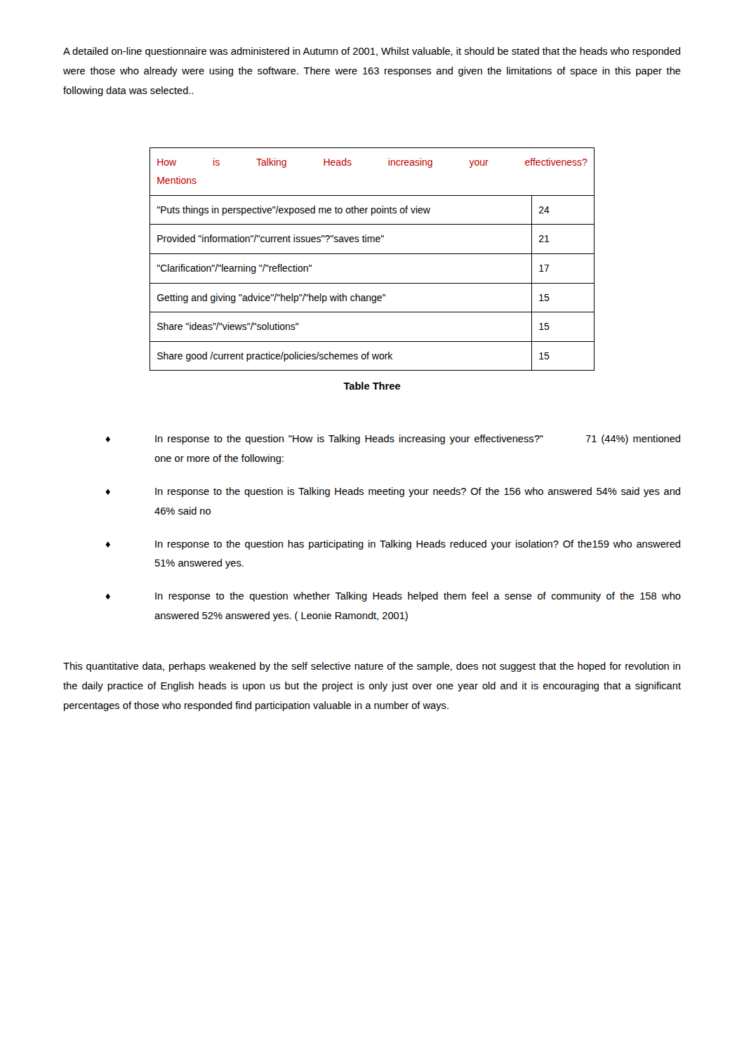A detailed on-line questionnaire was administered in Autumn of 2001, Whilst valuable, it should be stated that the heads who responded were those who already were using the software. There were 163 responses and given the limitations of space in this paper the following data was selected..
| How is Talking Heads increasing your effectiveness? Mentions |
| "Puts things in perspective"/exposed me to other points of view | 24 |
| Provided "information"/"current issues"?"saves time" | 21 |
| "Clarification"/"learning "/"reflection" | 17 |
| Getting and giving "advice"/"help"/"help with change" | 15 |
| Share "ideas"/"views"/"solutions" | 15 |
| Share good /current practice/policies/schemes of work | 15 |
Table Three
In response to the question "How is Talking Heads increasing your effectiveness?" 71 (44%) mentioned one or more of the following:
In response to the question is Talking Heads meeting your needs? Of the 156 who answered 54% said yes and 46% said no
In response to the question has participating in Talking Heads reduced your isolation? Of the159 who answered 51% answered yes.
In response to the question whether Talking Heads helped them feel a sense of community of the 158 who answered 52% answered yes. ( Leonie Ramondt, 2001)
This quantitative data, perhaps weakened by the self selective nature of the sample, does not suggest that the hoped for revolution in the daily practice of English heads is upon us but the project is only just over one year old and it is encouraging that a significant percentages of those who responded find participation valuable in a number of ways.